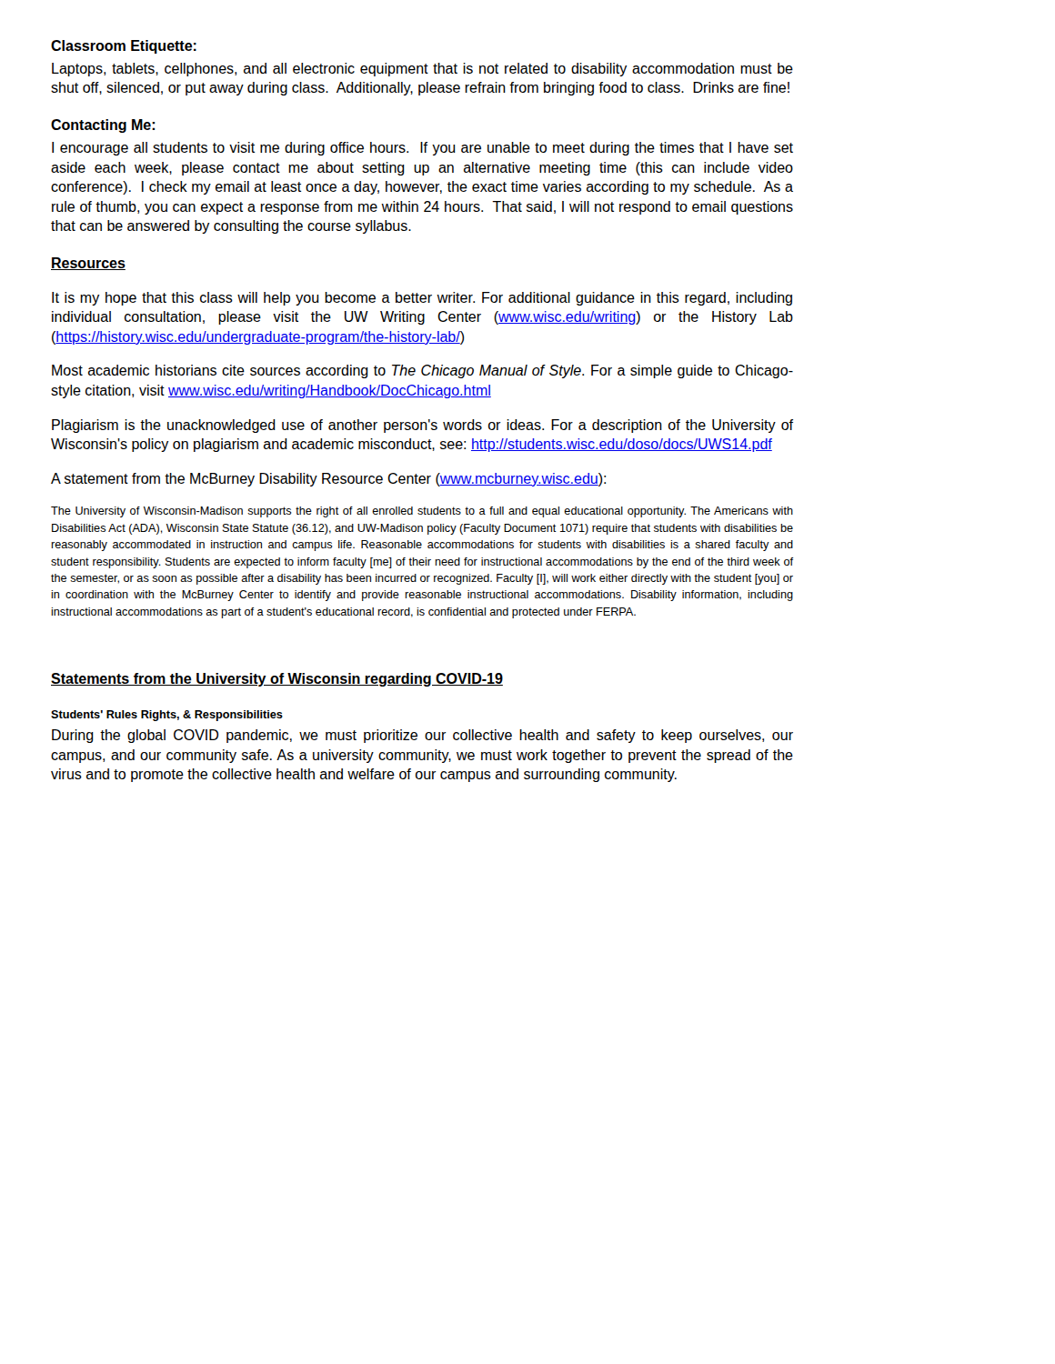Classroom Etiquette:
Laptops, tablets, cellphones, and all electronic equipment that is not related to disability accommodation must be shut off, silenced, or put away during class. Additionally, please refrain from bringing food to class. Drinks are fine!
Contacting Me:
I encourage all students to visit me during office hours. If you are unable to meet during the times that I have set aside each week, please contact me about setting up an alternative meeting time (this can include video conference). I check my email at least once a day, however, the exact time varies according to my schedule. As a rule of thumb, you can expect a response from me within 24 hours. That said, I will not respond to email questions that can be answered by consulting the course syllabus.
Resources
It is my hope that this class will help you become a better writer. For additional guidance in this regard, including individual consultation, please visit the UW Writing Center (www.wisc.edu/writing) or the History Lab (https://history.wisc.edu/undergraduate-program/the-history-lab/)
Most academic historians cite sources according to The Chicago Manual of Style. For a simple guide to Chicago-style citation, visit www.wisc.edu/writing/Handbook/DocChicago.html
Plagiarism is the unacknowledged use of another person's words or ideas. For a description of the University of Wisconsin's policy on plagiarism and academic misconduct, see: http://students.wisc.edu/doso/docs/UWS14.pdf
A statement from the McBurney Disability Resource Center (www.mcburney.wisc.edu):
The University of Wisconsin-Madison supports the right of all enrolled students to a full and equal educational opportunity. The Americans with Disabilities Act (ADA), Wisconsin State Statute (36.12), and UW-Madison policy (Faculty Document 1071) require that students with disabilities be reasonably accommodated in instruction and campus life. Reasonable accommodations for students with disabilities is a shared faculty and student responsibility. Students are expected to inform faculty [me] of their need for instructional accommodations by the end of the third week of the semester, or as soon as possible after a disability has been incurred or recognized. Faculty [I], will work either directly with the student [you] or in coordination with the McBurney Center to identify and provide reasonable instructional accommodations. Disability information, including instructional accommodations as part of a student's educational record, is confidential and protected under FERPA.
Statements from the University of Wisconsin regarding COVID-19
Students' Rules Rights, & Responsibilities
During the global COVID pandemic, we must prioritize our collective health and safety to keep ourselves, our campus, and our community safe. As a university community, we must work together to prevent the spread of the virus and to promote the collective health and welfare of our campus and surrounding community.